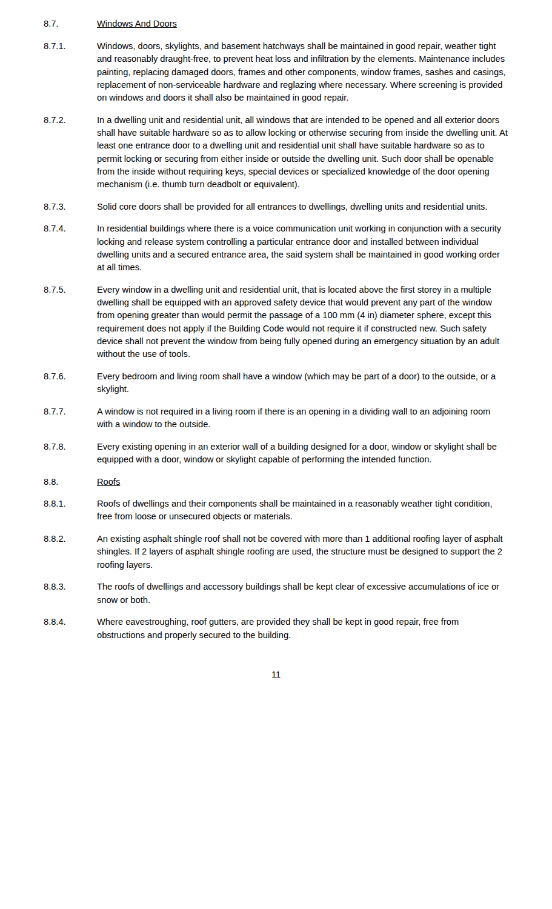8.7.
Windows And Doors
8.7.1.
Windows, doors, skylights, and basement hatchways shall be maintained in good repair, weather tight and reasonably draught-free, to prevent heat loss and infiltration by the elements. Maintenance includes painting, replacing damaged doors, frames and other components, window frames, sashes and casings, replacement of non-serviceable hardware and reglazing where necessary. Where screening is provided on windows and doors it shall also be maintained in good repair.
8.7.2.
In a dwelling unit and residential unit, all windows that are intended to be opened and all exterior doors shall have suitable hardware so as to allow locking or otherwise securing from inside the dwelling unit. At least one entrance door to a dwelling unit and residential unit shall have suitable hardware so as to permit locking or securing from either inside or outside the dwelling unit. Such door shall be openable from the inside without requiring keys, special devices or specialized knowledge of the door opening mechanism (i.e. thumb turn deadbolt or equivalent).
8.7.3.
Solid core doors shall be provided for all entrances to dwellings, dwelling units and residential units.
8.7.4.
In residential buildings where there is a voice communication unit working in conjunction with a security locking and release system controlling a particular entrance door and installed between individual dwelling units and a secured entrance area, the said system shall be maintained in good working order at all times.
8.7.5.
Every window in a dwelling unit and residential unit, that is located above the first storey in a multiple dwelling shall be equipped with an approved safety device that would prevent any part of the window from opening greater than would permit the passage of a 100 mm (4 in) diameter sphere, except this requirement does not apply if the Building Code would not require it if constructed new. Such safety device shall not prevent the window from being fully opened during an emergency situation by an adult without the use of tools.
8.7.6.
Every bedroom and living room shall have a window (which may be part of a door) to the outside, or a skylight.
8.7.7.
A window is not required in a living room if there is an opening in a dividing wall to an adjoining room with a window to the outside.
8.7.8.
Every existing opening in an exterior wall of a building designed for a door, window or skylight shall be equipped with a door, window or skylight capable of performing the intended function.
8.8.
Roofs
8.8.1.
Roofs of dwellings and their components shall be maintained in a reasonably weather tight condition, free from loose or unsecured objects or materials.
8.8.2.
An existing asphalt shingle roof shall not be covered with more than 1 additional roofing layer of asphalt shingles. If 2 layers of asphalt shingle roofing are used, the structure must be designed to support the 2 roofing layers.
8.8.3.
The roofs of dwellings and accessory buildings shall be kept clear of excessive accumulations of ice or snow or both.
8.8.4.
Where eavestroughing, roof gutters, are provided they shall be kept in good repair, free from obstructions and properly secured to the building.
11